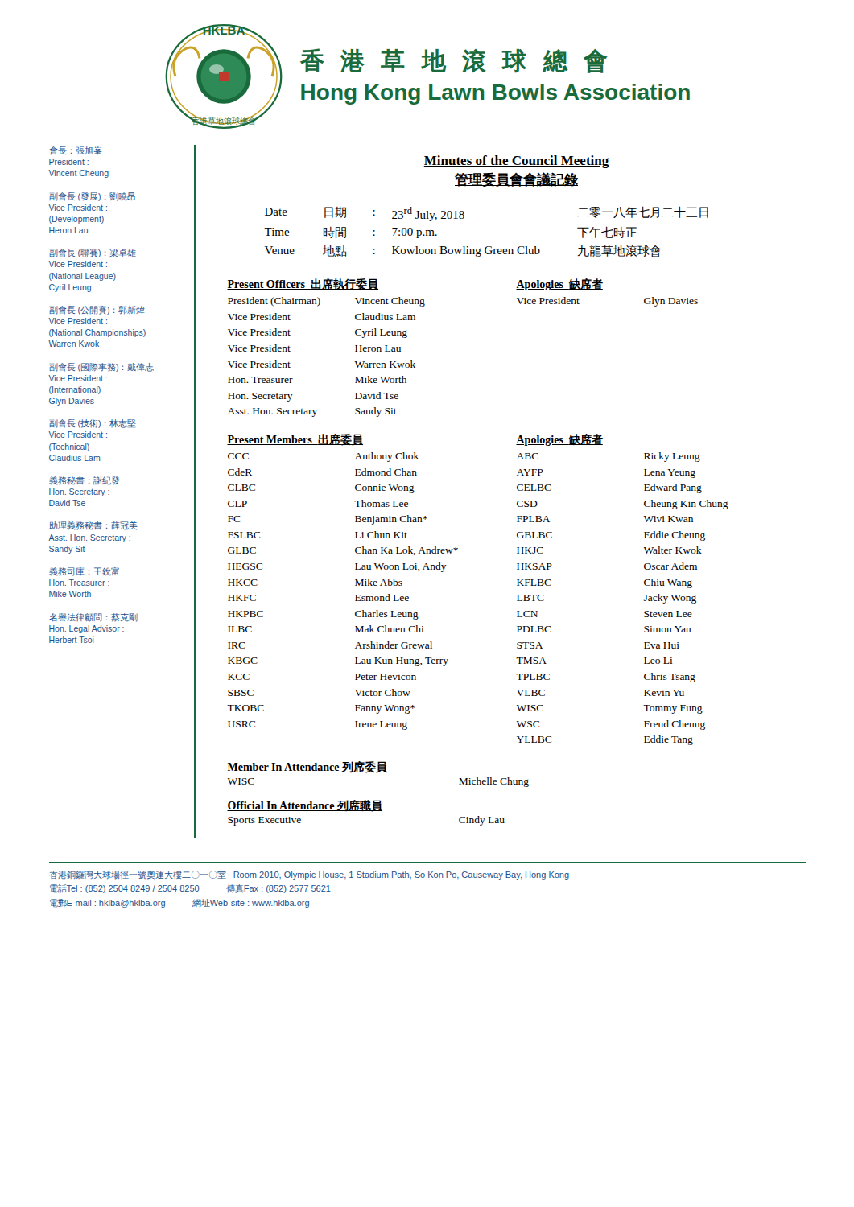HKLBA 香港草地滾球總會
香 港 草 地 滾 球 總 會
Hong Kong Lawn Bowls Association
會長：張旭峯
President :
Vincent Cheung
副會長 (發展)：劉曉昂
Vice President :
(Development)
Heron Lau
副會長 (聯賽)：梁卓雄
Vice President :
(National League)
Cyril Leung
副會長 (公開賽)：郭新煒
Vice President :
(National Championships)
Warren Kwok
副會長 (國際事務)：戴偉志
Vice President :
(International)
Glyn Davies
副會長 (技術)：林志堅
Vice President :
(Technical)
Claudius Lam
義務秘書：謝紀發
Hon. Secretary :
David Tse
助理義務秘書：薛冠美
Asst. Hon. Secretary :
Sandy Sit
義務司庫：王銳富
Hon. Treasurer :
Mike Worth
名譽法律顧問：蔡克剛
Hon. Legal Advisor :
Herbert Tsoi
Minutes of the Council Meeting
管理委員會會議記錄
| Date | 日期 | : | 23 rd July, 2018 | 二零一八年七月二十三日 |
| Time | 時間 | : | 7:00 p.m. | 下午七時正 |
| Venue | 地點 | : | Kowloon Bowling Green Club | 九龍草地滾球會 |
| Present Officers 出席執行委員 | Apologies 缺席者 |
| President (Chairman) | Vincent Cheung | Vice President | Glyn Davies |
| Vice President | Claudius Lam | | |
| Vice President | Cyril Leung | | |
| Vice President | Heron Lau | | |
| Vice President | Warren Kwok | | |
| Hon. Treasurer | Mike Worth | | |
| Hon. Secretary | David Tse | | |
| Asst. Hon. Secretary | Sandy Sit | | |
| Present Members 出席委員 | Apologies 缺席者 |
| CCC | Anthony Chok | ABC | Ricky Leung |
| CdeR | Edmond Chan | AYFP | Lena Yeung |
| CLBC | Connie Wong | CELBC | Edward Pang |
| CLP | Thomas Lee | CSD | Cheung Kin Chung |
| FC | Benjamin Chan* | FPLBA | Wivi Kwan |
| FSLBC | Li Chun Kit | GBLBC | Eddie Cheung |
| GLBC | Chan Ka Lok, Andrew* | HKJC | Walter Kwok |
| HEGSC | Lau Woon Loi, Andy | HKSAP | Oscar Adem |
| HKCC | Mike Abbs | KFLBC | Chiu Wang |
| HKFC | Esmond Lee | LBTC | Jacky Wong |
| HKPBC | Charles Leung | LCN | Steven Lee |
| ILBC | Mak Chuen Chi | PDLBC | Simon Yau |
| IRC | Arshinder Grewal | STSA | Eva Hui |
| KBGC | Lau Kun Hung, Terry | TMSA | Leo Li |
| KCC | Peter Hevicon | TPLBC | Chris Tsang |
| SBSC | Victor Chow | VLBC | Kevin Yu |
| TKOBC | Fanny Wong* | WISC | Tommy Fung |
| USRC | Irene Leung | WSC | Freud Cheung |
| | | YLLBC | Eddie Tang |
Member In Attendance 列席委員
WISC
Michelle Chung
Official In Attendance 列席職員
Sports Executive
Cindy Lau
香港銅鑼灣大球場徑一號奧運大樓二〇一〇室 Room 2010, Olympic House, 1 Stadium Path, So Kon Po, Causeway Bay, Hong Kong
電話Tel : (852) 2504 8249 / 2504 8250 傳真Fax : (852) 2577 5621
電郵E-mail : hklba@hklba.org 網址Web-site : www.hklba.org